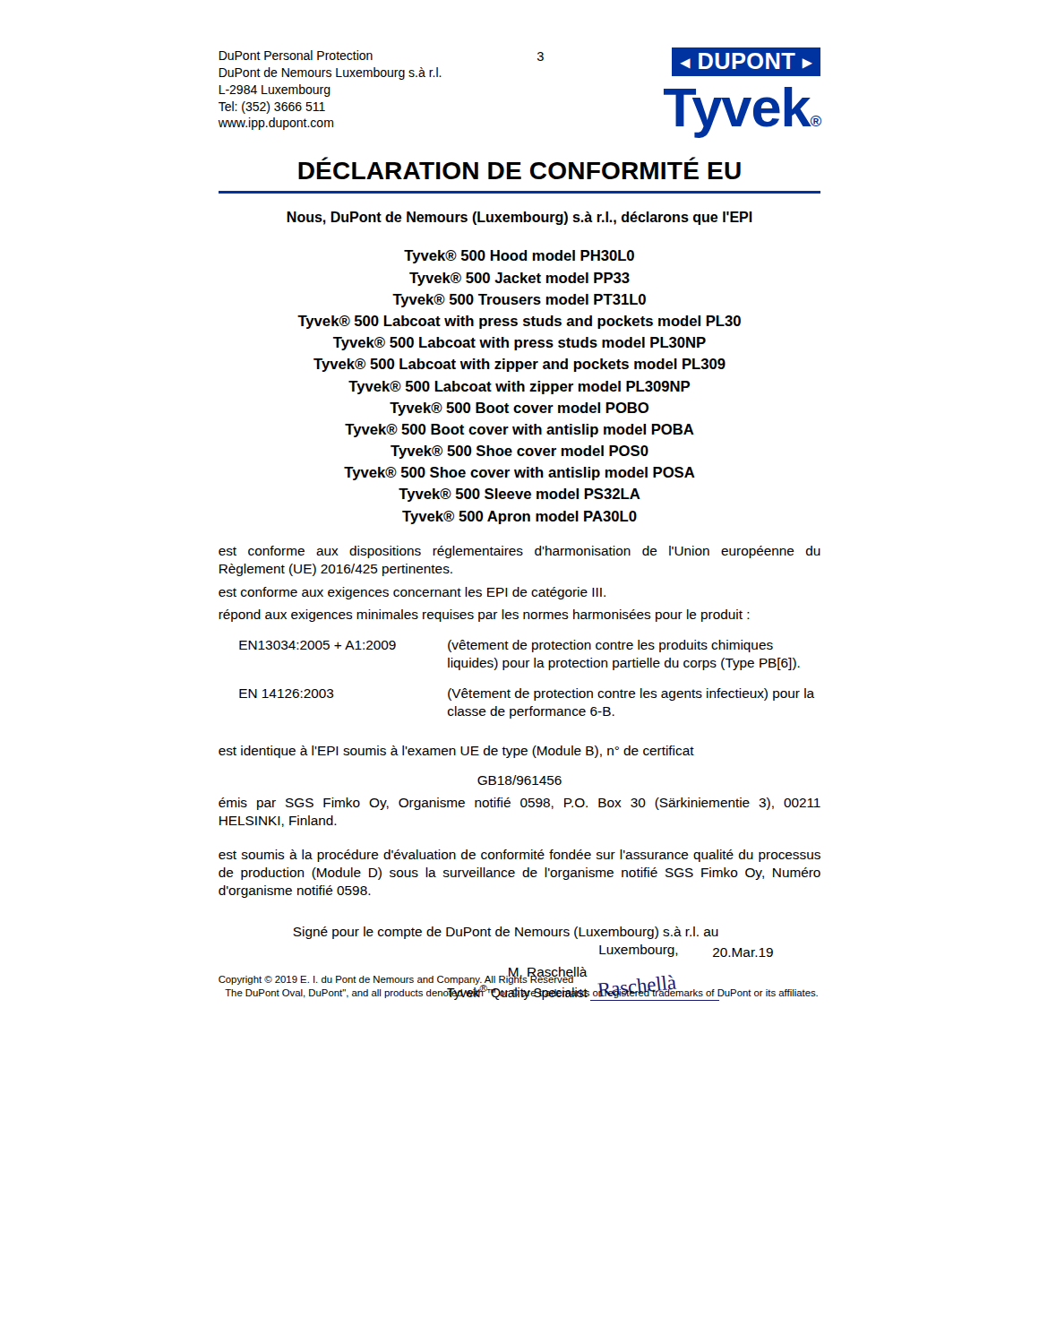DuPont Personal Protection
DuPont de Nemours Luxembourg s.à r.l.
L-2984 Luxembourg
Tel: (352) 3666 511
www.ipp.dupont.com
3
◂ DUPONT ▸
Tyvek®
DÉCLARATION DE CONFORMITÉ EU
Nous, DuPont de Nemours (Luxembourg) s.à r.l., déclarons que l'EPI
Tyvek® 500 Hood model PH30L0
Tyvek® 500 Jacket model PP33
Tyvek® 500 Trousers model PT31L0
Tyvek® 500 Labcoat with press studs and pockets model PL30
Tyvek® 500 Labcoat with press studs model PL30NP
Tyvek® 500 Labcoat with zipper and pockets model PL309
Tyvek® 500 Labcoat with zipper model PL309NP
Tyvek® 500 Boot cover model POBO
Tyvek® 500 Boot cover with antislip model POBA
Tyvek® 500 Shoe cover model POS0
Tyvek® 500 Shoe cover with antislip model POSA
Tyvek® 500 Sleeve model PS32LA
Tyvek® 500 Apron model PA30L0
est conforme aux dispositions réglementaires d'harmonisation de l'Union européenne du Règlement (UE) 2016/425 pertinentes.
est conforme aux exigences concernant les EPI de catégorie III.
répond aux exigences minimales requises par les normes harmonisées pour le produit :
| EN13034:2005 + A1:2009 | (vêtement de protection contre les produits chimiques liquides) pour la protection partielle du corps (Type PB[6]). |
| EN 14126:2003 | (Vêtement de protection contre les agents infectieux) pour la classe de performance 6-B. |
est identique à l'EPI soumis à l'examen UE de type (Module B), n° de certificat
GB18/961456
émis par SGS Fimko Oy, Organisme notifié 0598, P.O. Box 30 (Särkiniementie 3), 00211 HELSINKI, Finland.
est soumis à la procédure d'évaluation de conformité fondée sur l'assurance qualité du processus de production (Module D) sous la surveillance de l'organisme notifié SGS Fimko Oy, Numéro d'organisme notifié 0598.
Signé pour le compte de DuPont de Nemours (Luxembourg) s.à r.l. au Luxembourg, 20.Mar.19
M. Raschellà
Tyvek® Quality Specialist
Raschellà
Copyright © 2019 E. I. du Pont de Nemours and Company. All Rights Reserved
The DuPont Oval, DuPont", and all products denoted with ™ or © are trademarks or registered trademarks of DuPont or its affiliates.